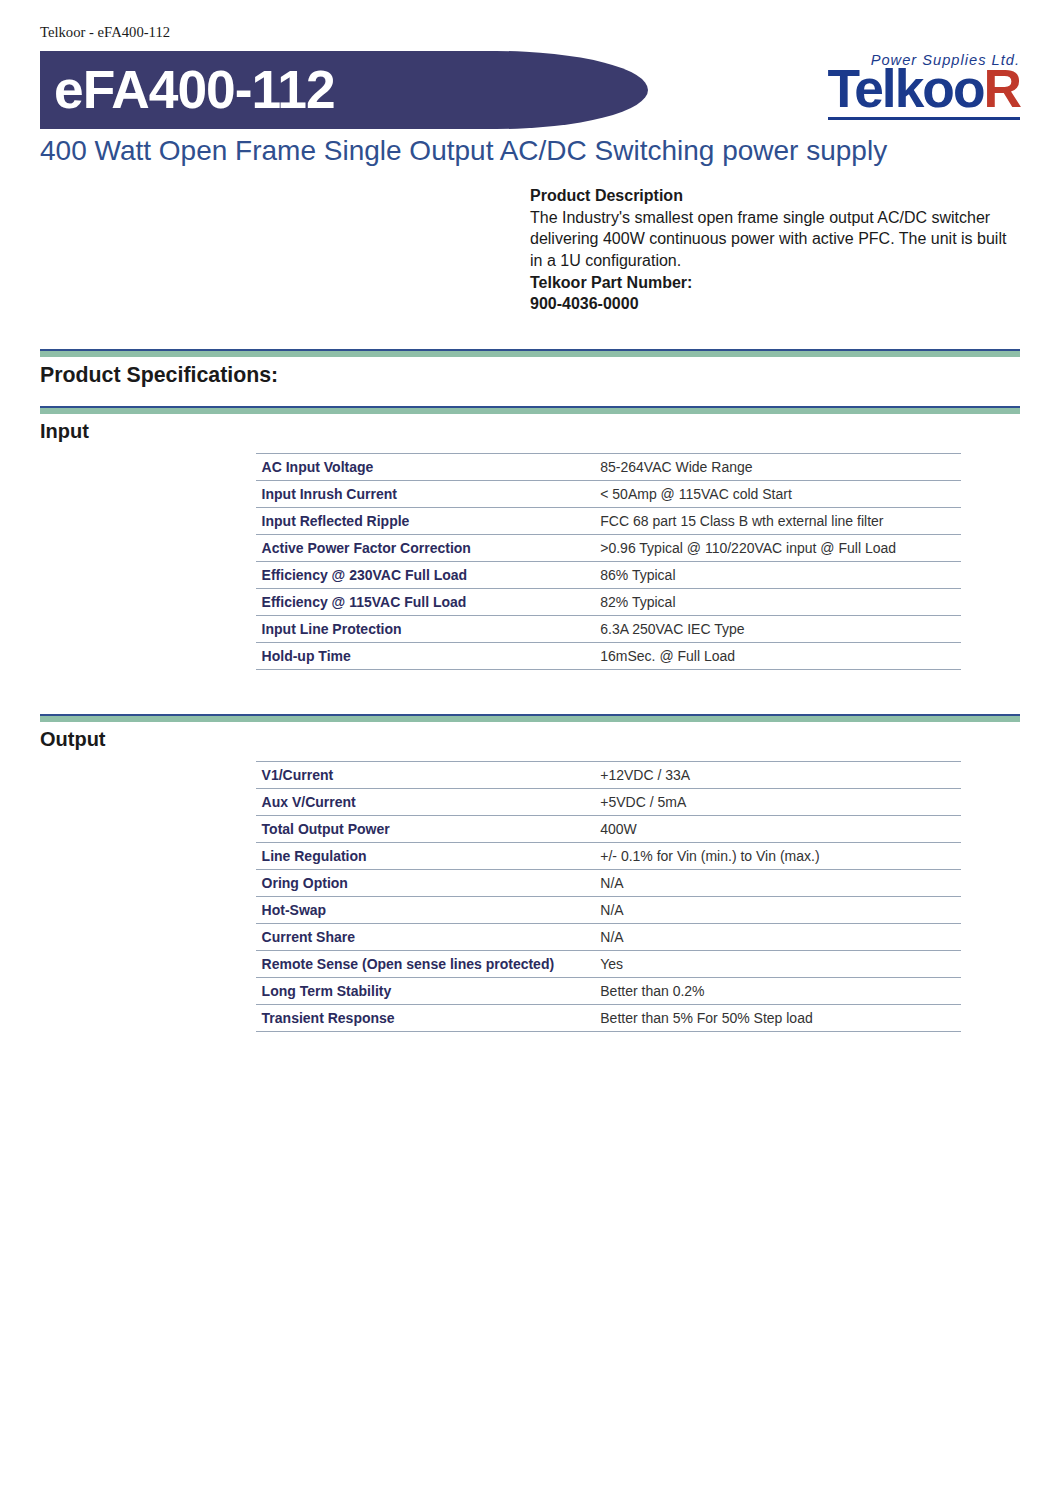Telkoor - eFA400-112
eFA400-112
Power Supplies Ltd.
TelkooR
400 Watt Open Frame Single Output AC/DC Switching power supply
Product Description
The Industry's smallest open frame single output AC/DC switcher delivering 400W continuous power with active PFC. The unit is built in a 1U configuration.
Telkoor Part Number:
900-4036-0000
Product Specifications:
Input
| AC Input Voltage | 85-264VAC Wide Range |
| Input Inrush Current | < 50Amp @ 115VAC cold Start |
| Input Reflected Ripple | FCC 68 part 15 Class B wth external line filter |
| Active Power Factor Correction | >0.96 Typical @ 110/220VAC input @ Full Load |
| Efficiency @ 230VAC Full Load | 86% Typical |
| Efficiency @ 115VAC Full Load | 82% Typical |
| Input Line Protection | 6.3A 250VAC IEC Type |
| Hold-up Time | 16mSec. @ Full Load |
Output
| V1/Current | +12VDC / 33A |
| Aux V/Current | +5VDC / 5mA |
| Total Output Power | 400W |
| Line Regulation | +/- 0.1% for Vin (min.) to Vin (max.) |
| Oring Option | N/A |
| Hot-Swap | N/A |
| Current Share | N/A |
| Remote Sense (Open sense lines protected) | Yes |
| Long Term Stability | Better than 0.2% |
| Transient Response | Better than 5% For 50% Step load |